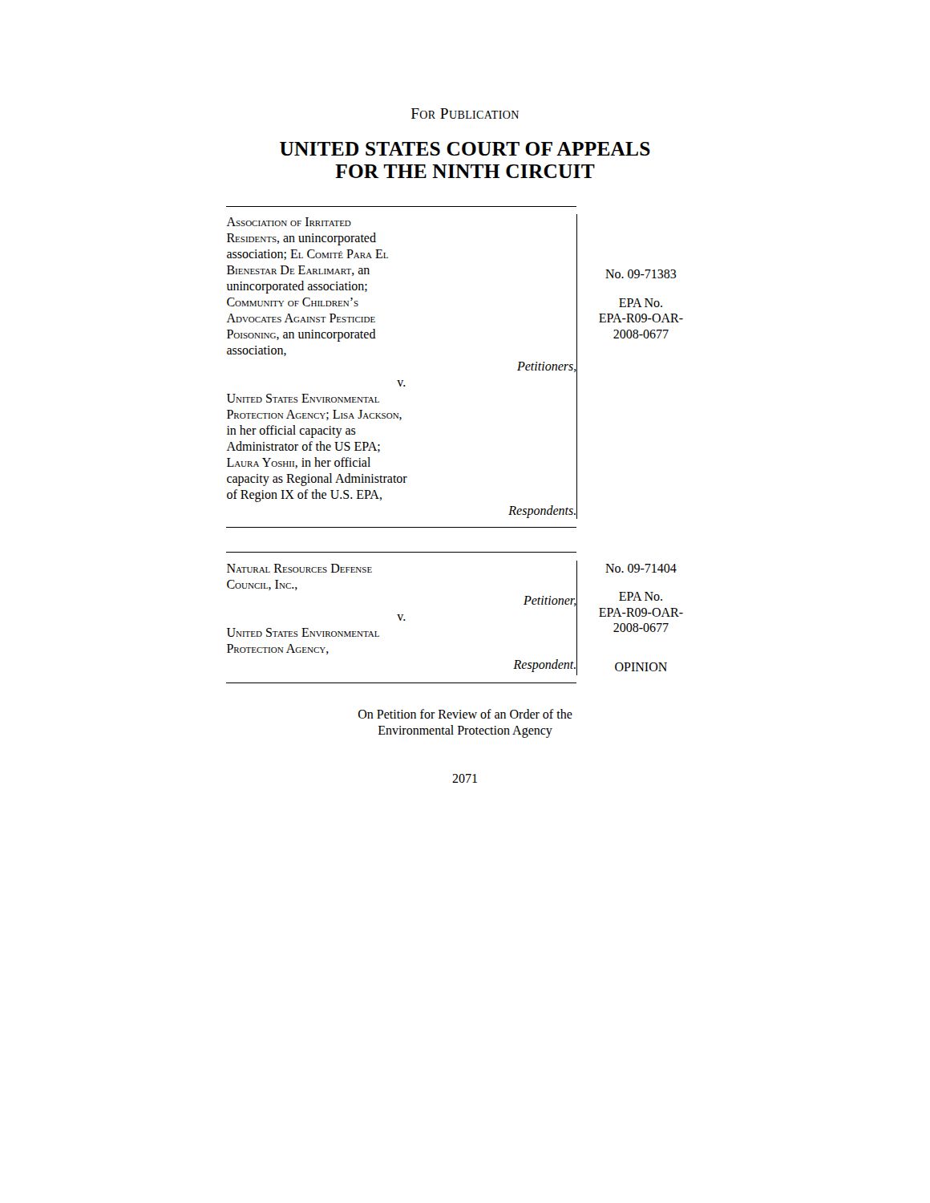For Publication
UNITED STATES COURT OF APPEALS
FOR THE NINTH CIRCUIT
| Association of Irritated Residents , an unincorporated association; El Comité Para El Bienestar De Earlimart , an unincorporated association; Community of Children’s Advocates Against Pesticide Poisoning , an unincorporated association, Petitioners, v. United States Environmental Protection Agency ; Lisa Jackson , in her official capacity as Administrator of the US EPA; Laura Yoshii , in her official capacity as Regional Administrator of Region IX of the U.S. EPA, Respondents. | | No. 09-71383 EPA No. EPA-R09-OAR- 2008-0677 |
| Natural Resources Defense Council, Inc. , Petitioner, v. United States Environmental Protection Agency , Respondent. | | No. 09-71404 EPA No. EPA-R09-OAR- 2008-0677 OPINION |
On Petition for Review of an Order of the
Environmental Protection Agency
2071